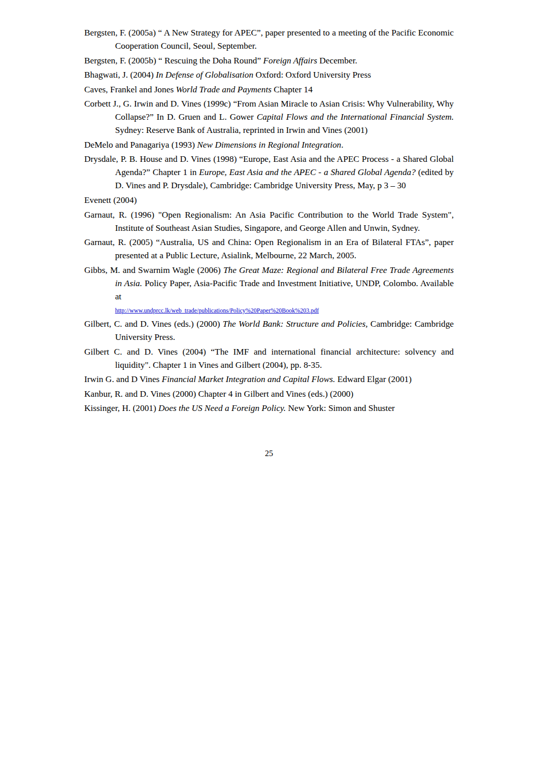Bergsten, F. (2005a) “ A New Strategy for APEC”, paper presented to a meeting of the Pacific Economic Cooperation Council, Seoul, September.
Bergsten, F. (2005b) “ Rescuing the Doha Round” Foreign Affairs December.
Bhagwati, J. (2004) In Defense of Globalisation Oxford: Oxford University Press
Caves, Frankel and Jones World Trade and Payments Chapter 14
Corbett J., G. Irwin and D. Vines (1999c) “From Asian Miracle to Asian Crisis: Why Vulnerability, Why Collapse?” In D. Gruen and L. Gower Capital Flows and the International Financial System. Sydney: Reserve Bank of Australia, reprinted in Irwin and Vines (2001)
DeMelo and Panagariya (1993) New Dimensions in Regional Integration.
Drysdale, P. B. House and D. Vines (1998) “Europe, East Asia and the APEC Process - a Shared Global Agenda?” Chapter 1 in Europe, East Asia and the APEC - a Shared Global Agenda? (edited by D. Vines and P. Drysdale), Cambridge: Cambridge University Press, May, p 3 – 30
Evenett (2004)
Garnaut, R. (1996) "Open Regionalism: An Asia Pacific Contribution to the World Trade System", Institute of Southeast Asian Studies, Singapore, and George Allen and Unwin, Sydney.
Garnaut, R. (2005) “Australia, US and China: Open Regionalism in an Era of Bilateral FTAs”, paper presented at a Public Lecture, Asialink, Melbourne, 22 March, 2005.
Gibbs, M. and Swarnim Wagle (2006) The Great Maze: Regional and Bilateral Free Trade Agreements in Asia. Policy Paper, Asia-Pacific Trade and Investment Initiative, UNDP, Colombo. Available at
http://www.undprcc.lk/web_trade/publications/Policy%20Paper%20Book%203.pdf
Gilbert, C. and D. Vines (eds.) (2000) The World Bank: Structure and Policies, Cambridge: Cambridge University Press.
Gilbert C. and D. Vines (2004) “The IMF and international financial architecture: solvency and liquidity". Chapter 1 in Vines and Gilbert (2004), pp. 8-35.
Irwin G. and D Vines Financial Market Integration and Capital Flows. Edward Elgar (2001)
Kanbur, R. and D. Vines (2000) Chapter 4 in Gilbert and Vines (eds.) (2000)
Kissinger, H. (2001) Does the US Need a Foreign Policy. New York: Simon and Shuster
25